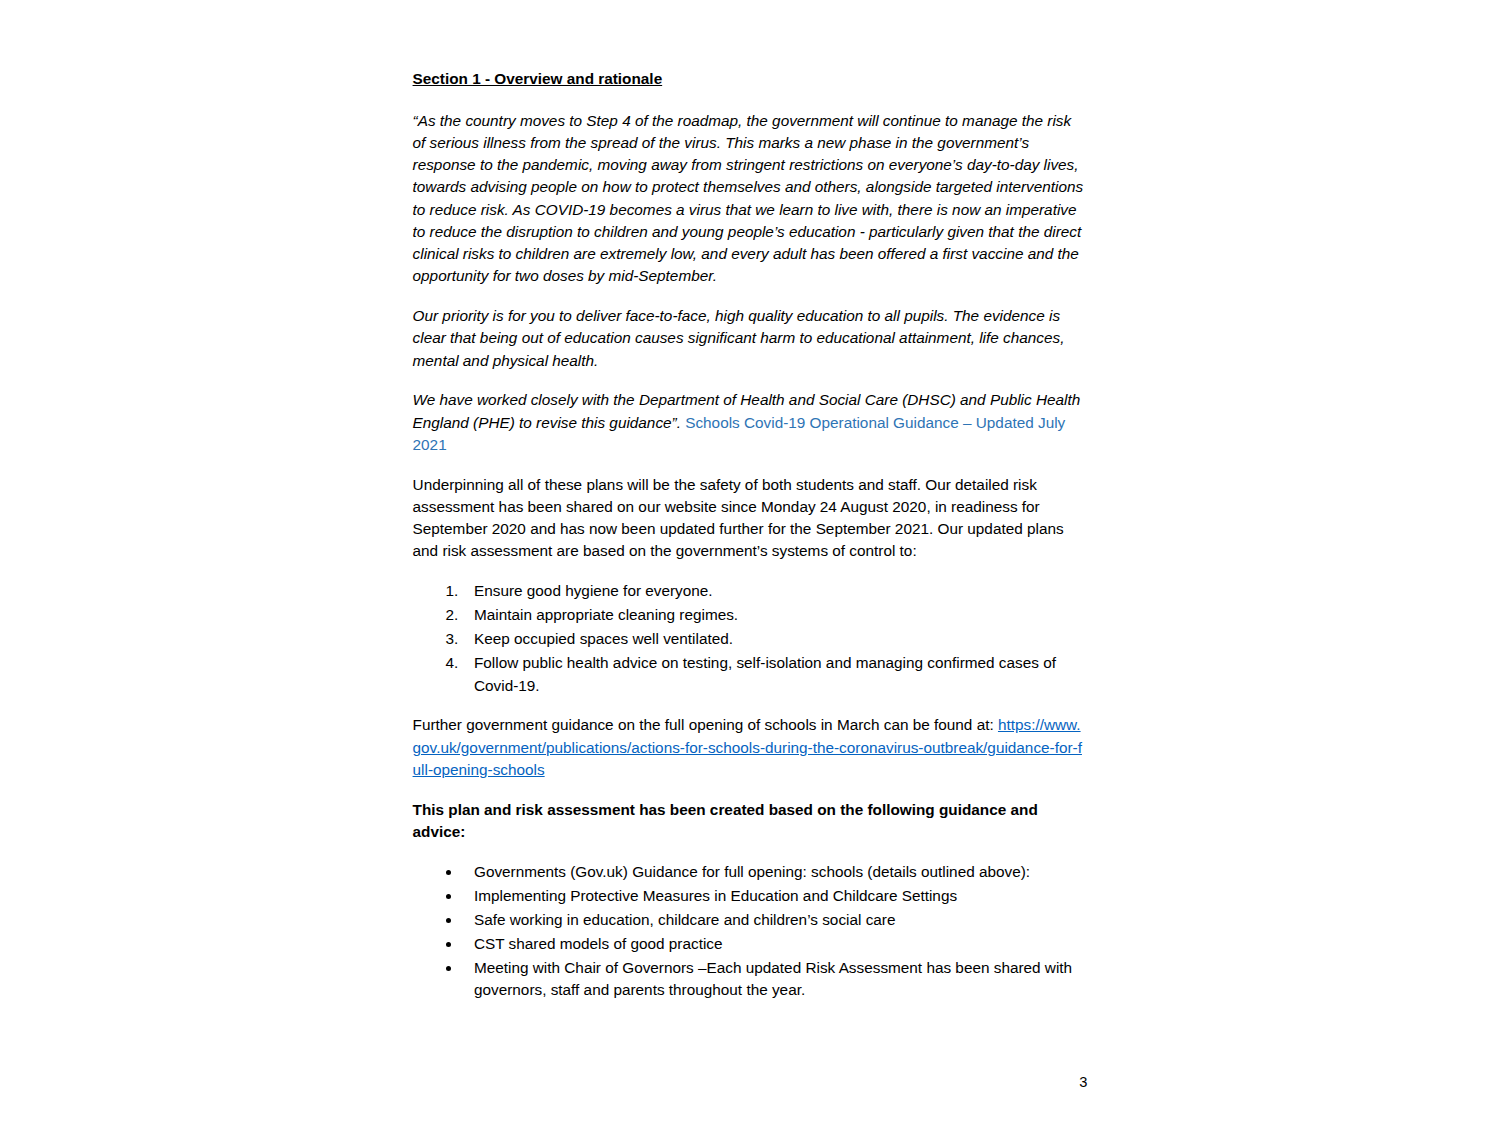Section 1 - Overview and rationale
“As the country moves to Step 4 of the roadmap, the government will continue to manage the risk of serious illness from the spread of the virus. This marks a new phase in the government’s response to the pandemic, moving away from stringent restrictions on everyone’s day-to-day lives, towards advising people on how to protect themselves and others, alongside targeted interventions to reduce risk. As COVID-19 becomes a virus that we learn to live with, there is now an imperative to reduce the disruption to children and young people’s education - particularly given that the direct clinical risks to children are extremely low, and every adult has been offered a first vaccine and the opportunity for two doses by mid-September.
Our priority is for you to deliver face-to-face, high quality education to all pupils. The evidence is clear that being out of education causes significant harm to educational attainment, life chances, mental and physical health.
We have worked closely with the Department of Health and Social Care (DHSC) and Public Health England (PHE) to revise this guidance”. Schools Covid-19 Operational Guidance – Updated July 2021
Underpinning all of these plans will be the safety of both students and staff. Our detailed risk assessment has been shared on our website since Monday 24 August 2020, in readiness for September 2020 and has now been updated further for the September 2021. Our updated plans and risk assessment are based on the government’s systems of control to:
Ensure good hygiene for everyone.
Maintain appropriate cleaning regimes.
Keep occupied spaces well ventilated.
Follow public health advice on testing, self-isolation and managing confirmed cases of Covid-19.
Further government guidance on the full opening of schools in March can be found at: https://www.gov.uk/government/publications/actions-for-schools-during-the-coronavirus-outbreak/guidance-for-full-opening-schools
This plan and risk assessment has been created based on the following guidance and advice:
Governments (Gov.uk) Guidance for full opening: schools (details outlined above):
Implementing Protective Measures in Education and Childcare Settings
Safe working in education, childcare and children’s social care
CST shared models of good practice
Meeting with Chair of Governors –Each updated Risk Assessment has been shared with governors, staff and parents throughout the year.
3